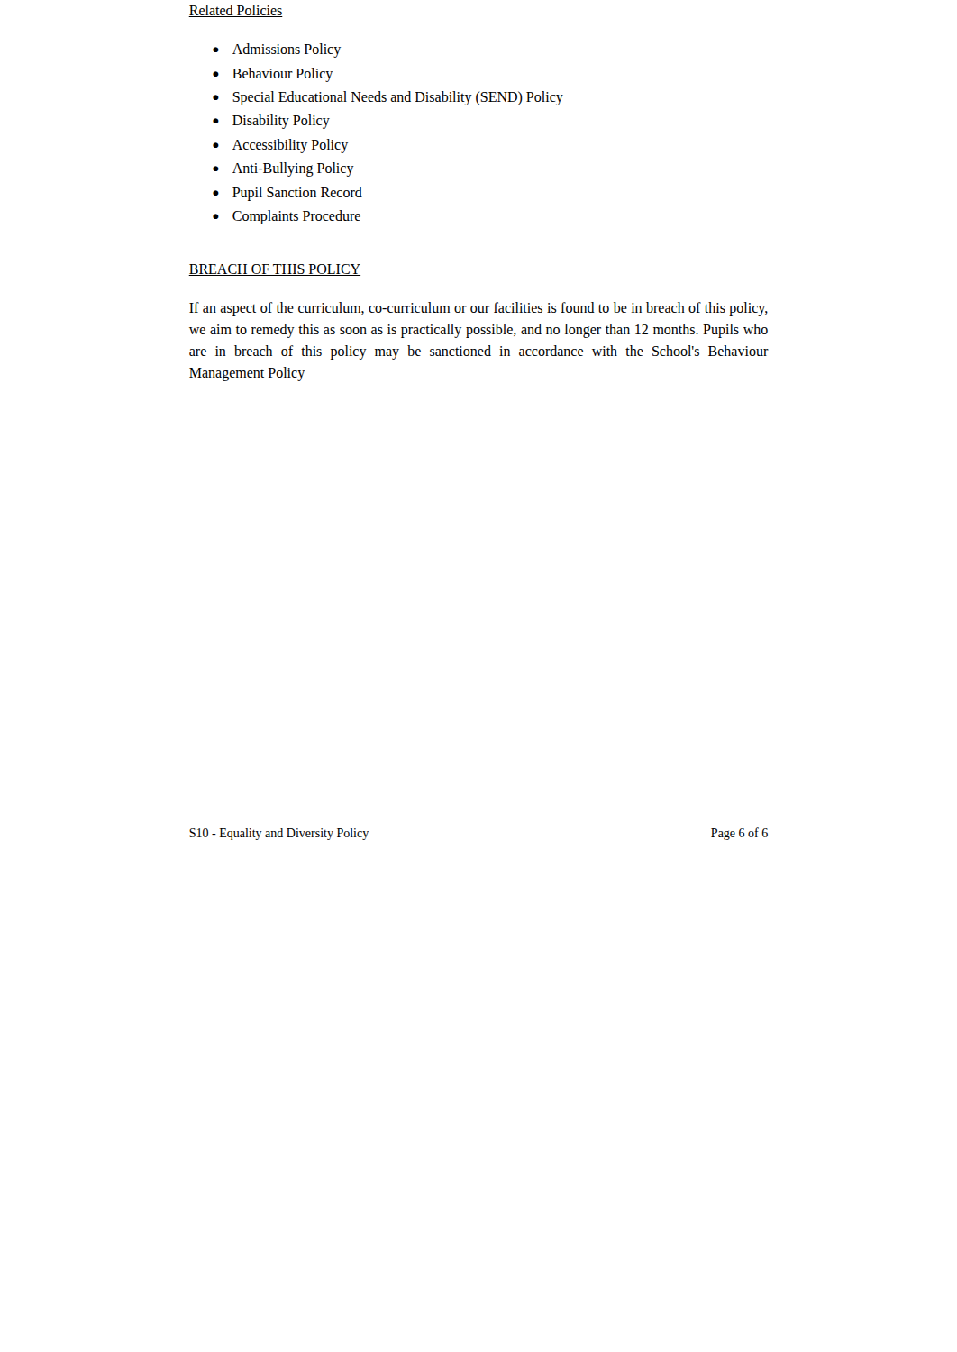Related Policies
Admissions Policy
Behaviour Policy
Special Educational Needs and Disability (SEND) Policy
Disability Policy
Accessibility Policy
Anti-Bullying Policy
Pupil Sanction Record
Complaints Procedure
Breach of this policy
If an aspect of the curriculum, co-curriculum or our facilities is found to be in breach of this policy, we aim to remedy this as soon as is practically possible, and no longer than 12 months. Pupils who are in breach of this policy may be sanctioned in accordance with the School's Behaviour Management Policy
S10 - Equality and Diversity Policy
Page 6 of 6